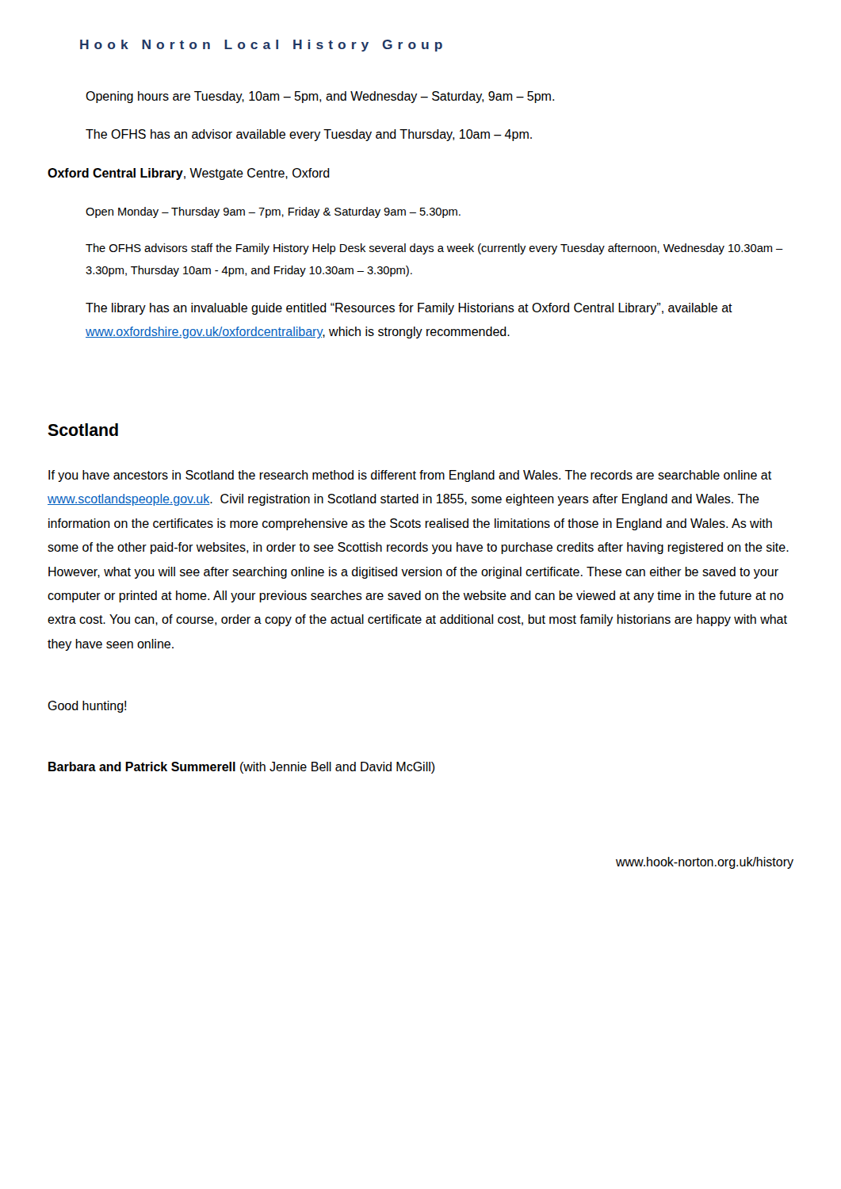Hook Norton Local History Group
Opening hours are Tuesday, 10am – 5pm, and Wednesday – Saturday, 9am – 5pm.
The OFHS has an advisor available every Tuesday and Thursday, 10am – 4pm.
Oxford Central Library, Westgate Centre, Oxford
Open Monday – Thursday 9am – 7pm, Friday & Saturday 9am – 5.30pm.
The OFHS advisors staff the Family History Help Desk several days a week (currently every Tuesday afternoon, Wednesday 10.30am – 3.30pm, Thursday 10am - 4pm, and Friday 10.30am – 3.30pm).
The library has an invaluable guide entitled “Resources for Family Historians at Oxford Central Library”, available at www.oxfordshire.gov.uk/oxfordcentralibary, which is strongly recommended.
Scotland
If you have ancestors in Scotland the research method is different from England and Wales. The records are searchable online at www.scotlandspeople.gov.uk. Civil registration in Scotland started in 1855, some eighteen years after England and Wales. The information on the certificates is more comprehensive as the Scots realised the limitations of those in England and Wales. As with some of the other paid-for websites, in order to see Scottish records you have to purchase credits after having registered on the site. However, what you will see after searching online is a digitised version of the original certificate. These can either be saved to your computer or printed at home. All your previous searches are saved on the website and can be viewed at any time in the future at no extra cost. You can, of course, order a copy of the actual certificate at additional cost, but most family historians are happy with what they have seen online.
Good hunting!
Barbara and Patrick Summerell (with Jennie Bell and David McGill)
www.hook-norton.org.uk/history